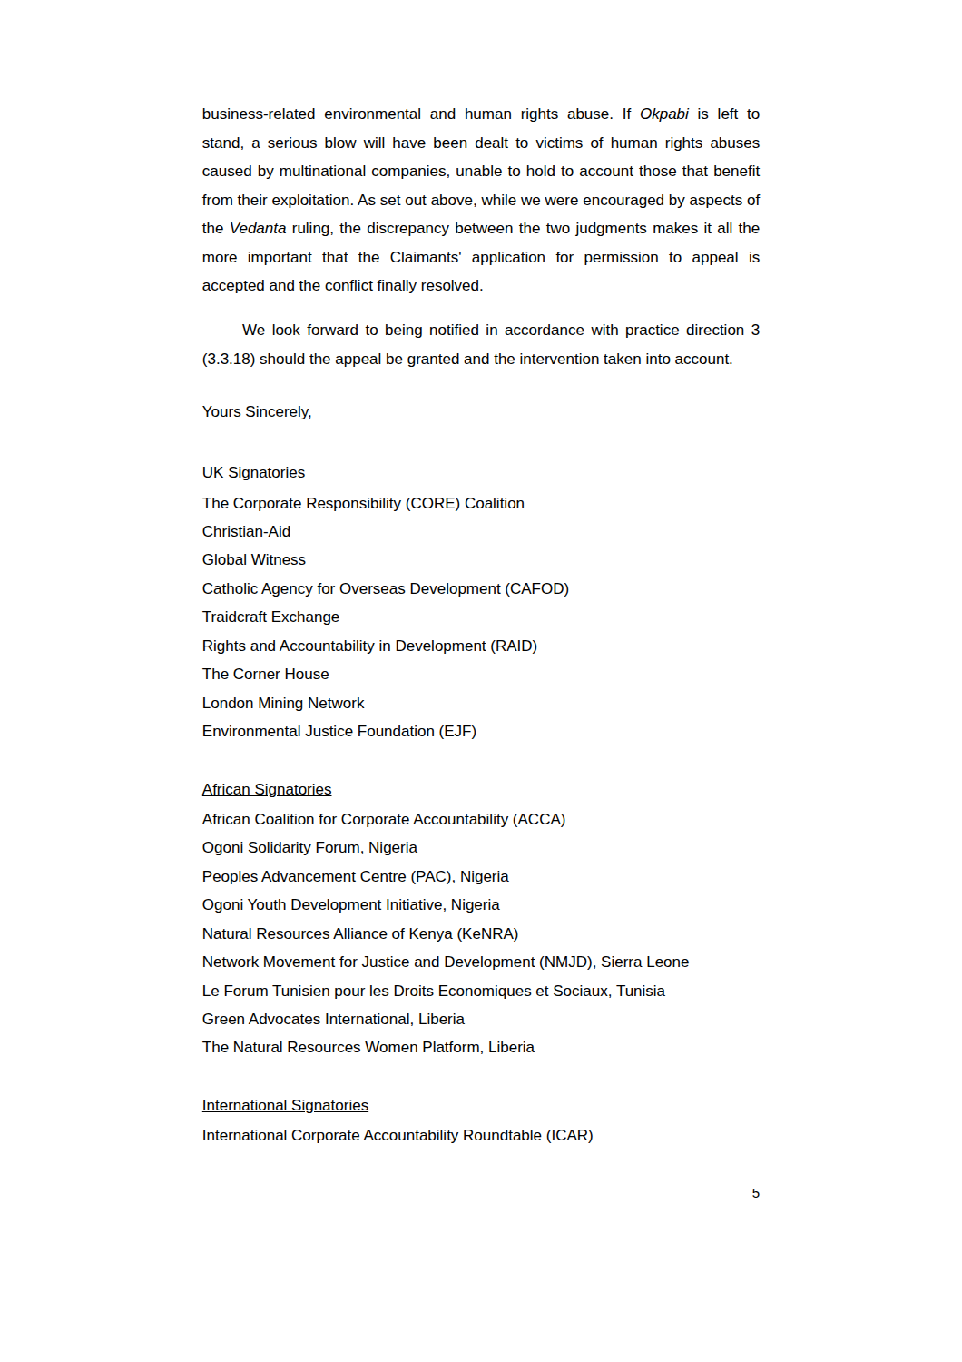business-related environmental and human rights abuse. If Okpabi is left to stand, a serious blow will have been dealt to victims of human rights abuses caused by multinational companies, unable to hold to account those that benefit from their exploitation. As set out above, while we were encouraged by aspects of the Vedanta ruling, the discrepancy between the two judgments makes it all the more important that the Claimants' application for permission to appeal is accepted and the conflict finally resolved.
We look forward to being notified in accordance with practice direction 3 (3.3.18) should the appeal be granted and the intervention taken into account.
Yours Sincerely,
UK Signatories
The Corporate Responsibility (CORE) Coalition
Christian-Aid
Global Witness
Catholic Agency for Overseas Development (CAFOD)
Traidcraft Exchange
Rights and Accountability in Development (RAID)
The Corner House
London Mining Network
Environmental Justice Foundation (EJF)
African Signatories
African Coalition for Corporate Accountability (ACCA)
Ogoni Solidarity Forum, Nigeria
Peoples Advancement Centre (PAC), Nigeria
Ogoni Youth Development Initiative, Nigeria
Natural Resources Alliance of Kenya (KeNRA)
Network Movement for Justice and Development (NMJD), Sierra Leone
Le Forum Tunisien pour les Droits Economiques et Sociaux, Tunisia
Green Advocates International, Liberia
The Natural Resources Women Platform, Liberia
International Signatories
International Corporate Accountability Roundtable (ICAR)
5